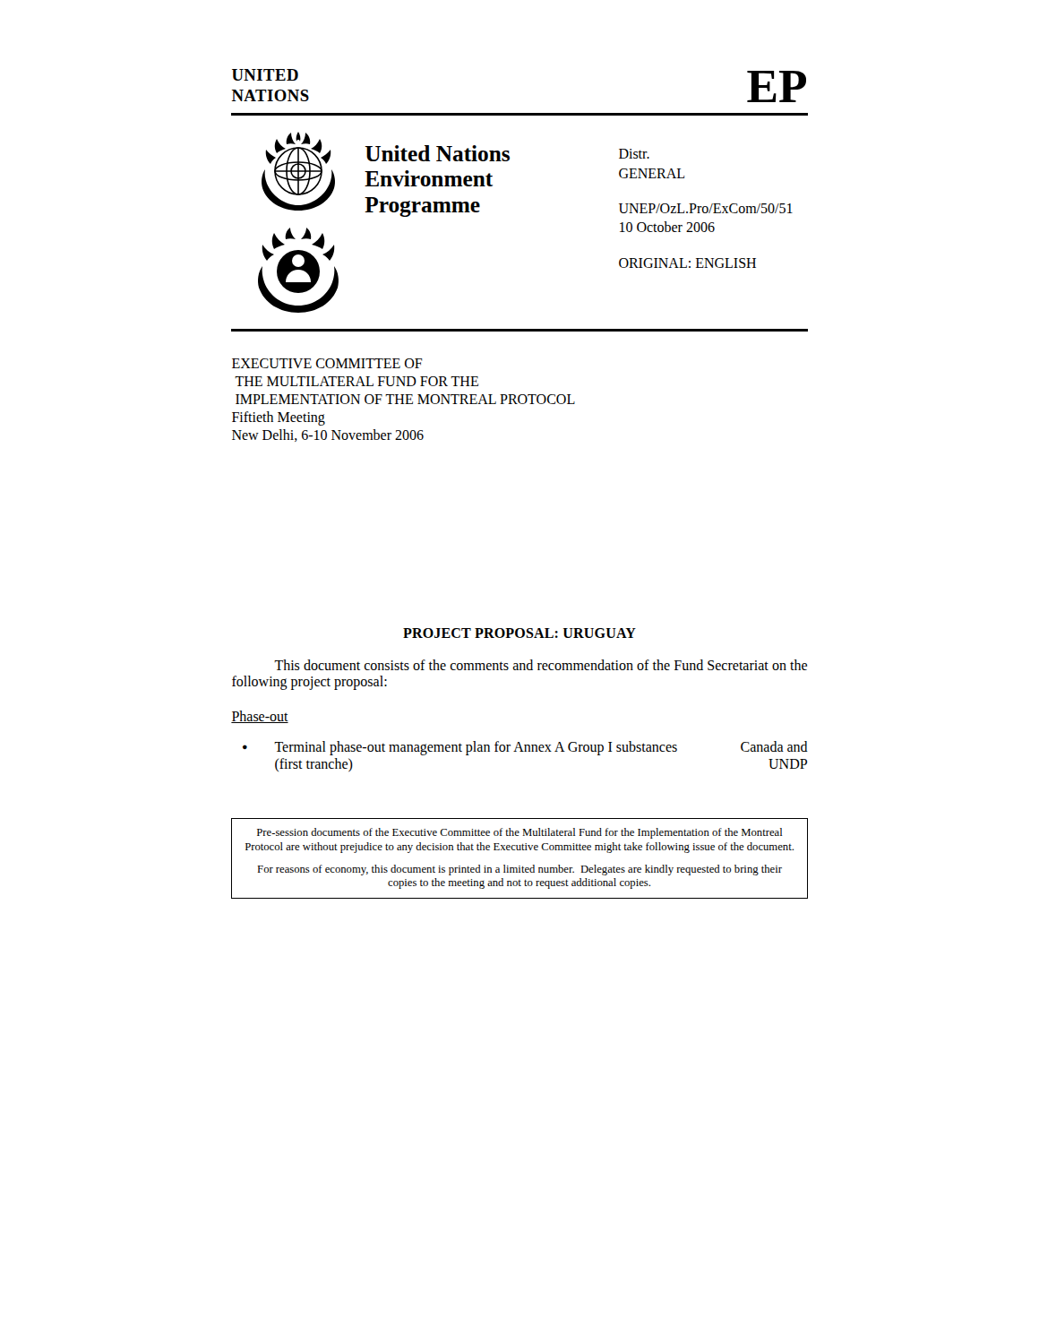UNITED
NATIONS
EP
United Nations
Environment
Programme
Distr.
GENERAL
UNEP/OzL.Pro/ExCom/50/51
10 October 2006
ORIGINAL: ENGLISH
Executive Committee of
the Multilateral Fund for the
Implementation of the Montreal Protocol
Fiftieth Meeting
New Delhi, 6-10 November 2006
PROJECT PROPOSAL: URUGUAY
This document consists of the comments and recommendation of the Fund Secretariat on the following project proposal:
Phase-out
Terminal phase-out management plan for Annex A Group I substances
Canada and
(first tranche)
UNDP
Pre-session documents of the Executive Committee of the Multilateral Fund for the Implementation of the Montreal Protocol are without prejudice to any decision that the Executive Committee might take following issue of the document.
For reasons of economy, this document is printed in a limited number. Delegates are kindly requested to bring their copies to the meeting and not to request additional copies.